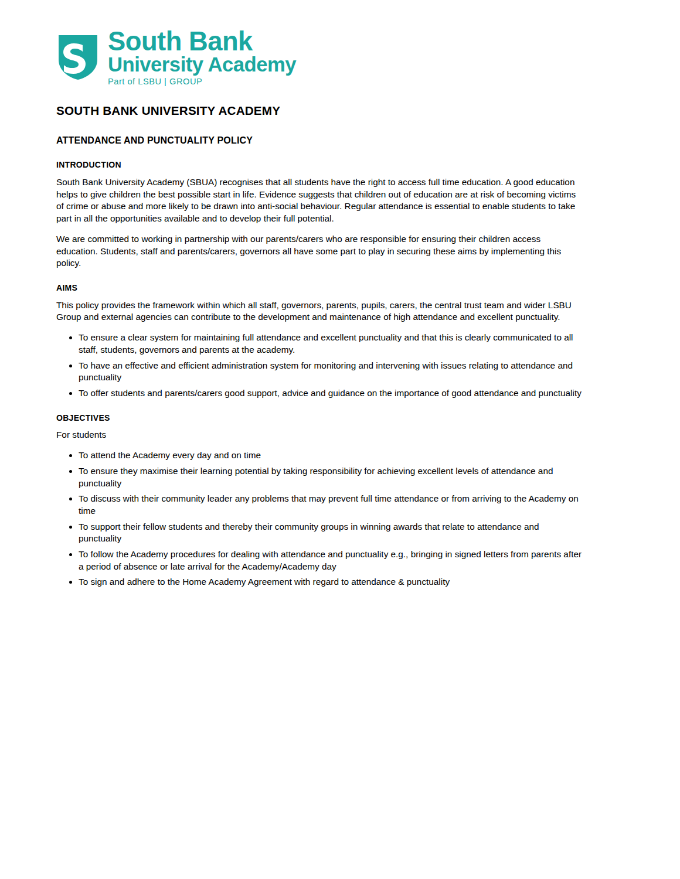South Bank
University Academy
Part of LSBU | GROUP
SOUTH BANK UNIVERSITY ACADEMY
ATTENDANCE AND PUNCTUALITY POLICY
INTRODUCTION
South Bank University Academy (SBUA) recognises that all students have the right to access full time education. A good education helps to give children the best possible start in life. Evidence suggests that children out of education are at risk of becoming victims of crime or abuse and more likely to be drawn into anti-social behaviour. Regular attendance is essential to enable students to take part in all the opportunities available and to develop their full potential.
We are committed to working in partnership with our parents/carers who are responsible for ensuring their children access education. Students, staff and parents/carers, governors all have some part to play in securing these aims by implementing this policy.
AIMS
This policy provides the framework within which all staff, governors, parents, pupils, carers, the central trust team and wider LSBU Group and external agencies can contribute to the development and maintenance of high attendance and excellent punctuality.
To ensure a clear system for maintaining full attendance and excellent punctuality and that this is clearly communicated to all staff, students, governors and parents at the academy.
To have an effective and efficient administration system for monitoring and intervening with issues relating to attendance and punctuality
To offer students and parents/carers good support, advice and guidance on the importance of good attendance and punctuality
OBJECTIVES
For students
To attend the Academy every day and on time
To ensure they maximise their learning potential by taking responsibility for achieving excellent levels of attendance and punctuality
To discuss with their community leader any problems that may prevent full time attendance or from arriving to the Academy on time
To support their fellow students and thereby their community groups in winning awards that relate to attendance and punctuality
To follow the Academy procedures for dealing with attendance and punctuality e.g., bringing in signed letters from parents after a period of absence or late arrival for the Academy/Academy day
To sign and adhere to the Home Academy Agreement with regard to attendance & punctuality